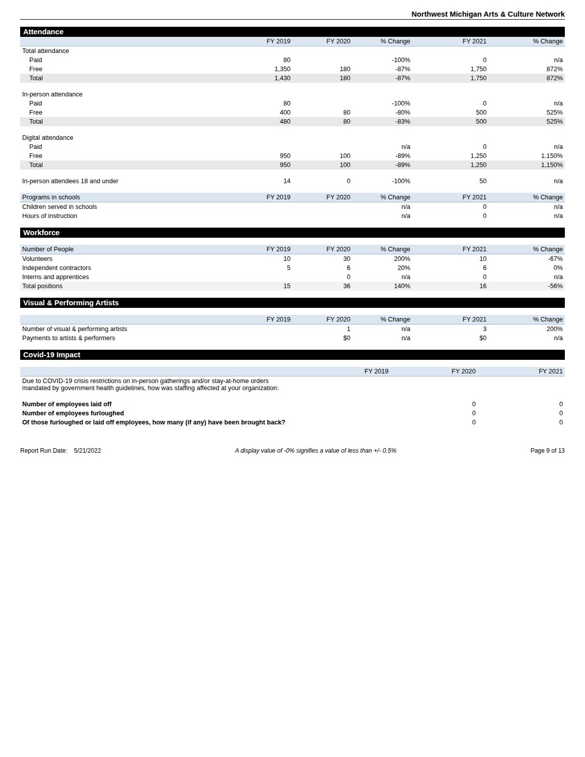Northwest Michigan Arts & Culture Network
Attendance
| | FY 2019 | FY 2020 | % Change | FY 2021 | % Change |
| --- | --- | --- | --- | --- | --- |
| Total attendance | | | | | |
| Paid | 80 | | -100% | 0 | n/a |
| Free | 1,350 | 180 | -87% | 1,750 | 872% |
| Total | 1,430 | 180 | -87% | 1,750 | 872% |
| In-person attendance | | | | | |
| Paid | 80 | | -100% | 0 | n/a |
| Free | 400 | 80 | -80% | 500 | 525% |
| Total | 480 | 80 | -83% | 500 | 525% |
| Digital attendance | | | | | |
| Paid | | | n/a | 0 | n/a |
| Free | 950 | 100 | -89% | 1,250 | 1,150% |
| Total | 950 | 100 | -89% | 1,250 | 1,150% |
| In-person attendees 18 and under | 14 | 0 | -100% | 50 | n/a |
| Programs in schools | FY 2019 | FY 2020 | % Change | FY 2021 | % Change |
| Children served in schools | | | n/a | 0 | n/a |
| Hours of instruction | | | n/a | 0 | n/a |
Workforce
| Number of People | FY 2019 | FY 2020 | % Change | FY 2021 | % Change |
| --- | --- | --- | --- | --- | --- |
| Volunteers | 10 | 30 | 200% | 10 | -67% |
| Independent contractors | 5 | 6 | 20% | 6 | 0% |
| Interns and apprentices | | 0 | n/a | 0 | n/a |
| Total positions | 15 | 36 | 140% | 16 | -56% |
Visual & Performing Artists
| | FY 2019 | FY 2020 | % Change | FY 2021 | % Change |
| --- | --- | --- | --- | --- | --- |
| Number of visual & performing artists | | 1 | n/a | 3 | 200% |
| Payments to artists & performers | | $0 | n/a | $0 | n/a |
Covid-19 Impact
| | FY 2019 | FY 2020 | FY 2021 |
| --- | --- | --- | --- |
| Due to COVID-19 crisis restrictions on in-person gatherings and/or stay-at-home orders mandated by government health guidelines, how was staffing affected at your organization: | | | |
| Number of employees laid off | | 0 | 0 |
| Number of employees furloughed | | 0 | 0 |
| Of those furloughed or laid off employees, how many (if any) have been brought back? | | 0 | 0 |
Report Run Date: 5/21/2022
A display value of -0% signifies a value of less than +/- 0.5%
Page 9 of 13